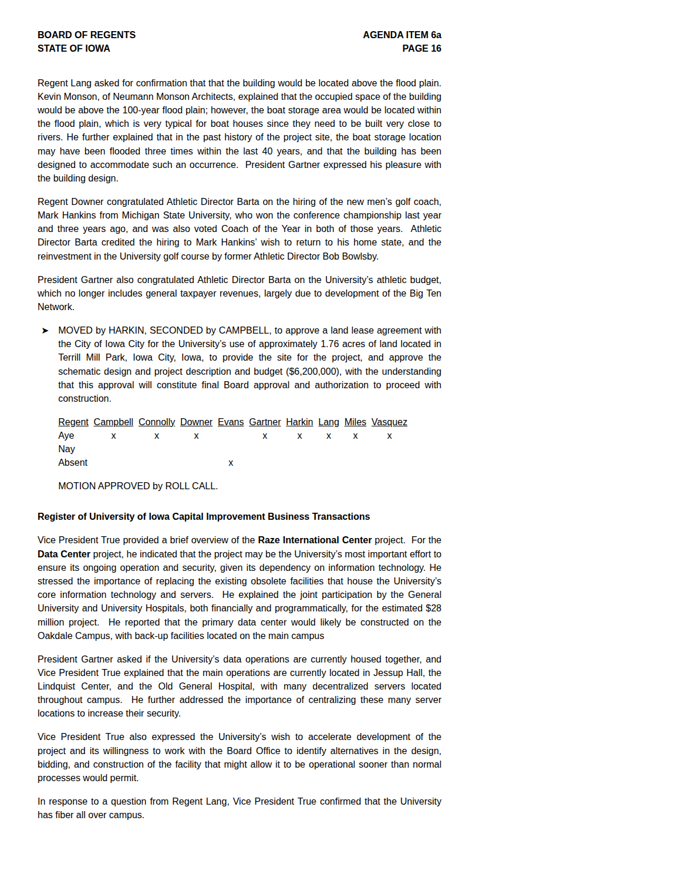BOARD OF REGENTS STATE OF IOWA
AGENDA ITEM 6a PAGE 16
Regent Lang asked for confirmation that that the building would be located above the flood plain. Kevin Monson, of Neumann Monson Architects, explained that the occupied space of the building would be above the 100-year flood plain; however, the boat storage area would be located within the flood plain, which is very typical for boat houses since they need to be built very close to rivers. He further explained that in the past history of the project site, the boat storage location may have been flooded three times within the last 40 years, and that the building has been designed to accommodate such an occurrence. President Gartner expressed his pleasure with the building design.
Regent Downer congratulated Athletic Director Barta on the hiring of the new men’s golf coach, Mark Hankins from Michigan State University, who won the conference championship last year and three years ago, and was also voted Coach of the Year in both of those years. Athletic Director Barta credited the hiring to Mark Hankins’ wish to return to his home state, and the reinvestment in the University golf course by former Athletic Director Bob Bowlsby.
President Gartner also congratulated Athletic Director Barta on the University’s athletic budget, which no longer includes general taxpayer revenues, largely due to development of the Big Ten Network.
MOVED by HARKIN, SECONDED by CAMPBELL, to approve a land lease agreement with the City of Iowa City for the University’s use of approximately 1.76 acres of land located in Terrill Mill Park, Iowa City, Iowa, to provide the site for the project, and approve the schematic design and project description and budget ($6,200,000), with the understanding that this approval will constitute final Board approval and authorization to proceed with construction.
| Regent | Campbell | Connolly | Downer | Evans | Gartner | Harkin | Lang | Miles | Vasquez |
| --- | --- | --- | --- | --- | --- | --- | --- | --- | --- |
| Aye | x | x | x | | x | x | x | x | x |
| Nay | | | | | | | | | |
| Absent | | | | x | | | | | |
MOTION APPROVED by ROLL CALL.
Register of University of Iowa Capital Improvement Business Transactions
Vice President True provided a brief overview of the Raze International Center project. For the Data Center project, he indicated that the project may be the University’s most important effort to ensure its ongoing operation and security, given its dependency on information technology. He stressed the importance of replacing the existing obsolete facilities that house the University’s core information technology and servers. He explained the joint participation by the General University and University Hospitals, both financially and programmatically, for the estimated $28 million project. He reported that the primary data center would likely be constructed on the Oakdale Campus, with back-up facilities located on the main campus
President Gartner asked if the University’s data operations are currently housed together, and Vice President True explained that the main operations are currently located in Jessup Hall, the Lindquist Center, and the Old General Hospital, with many decentralized servers located throughout campus. He further addressed the importance of centralizing these many server locations to increase their security.
Vice President True also expressed the University’s wish to accelerate development of the project and its willingness to work with the Board Office to identify alternatives in the design, bidding, and construction of the facility that might allow it to be operational sooner than normal processes would permit.
In response to a question from Regent Lang, Vice President True confirmed that the University has fiber all over campus.